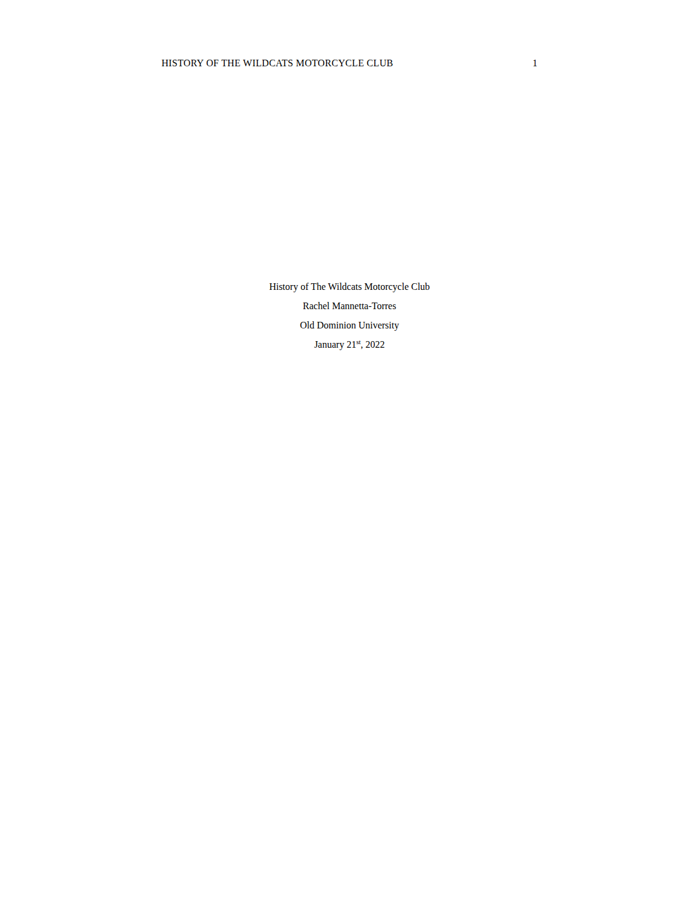History of the Wildcats Motorcycle Club 1
History of The Wildcats Motorcycle Club
Rachel Mannetta-Torres
Old Dominion University
January 21st, 2022